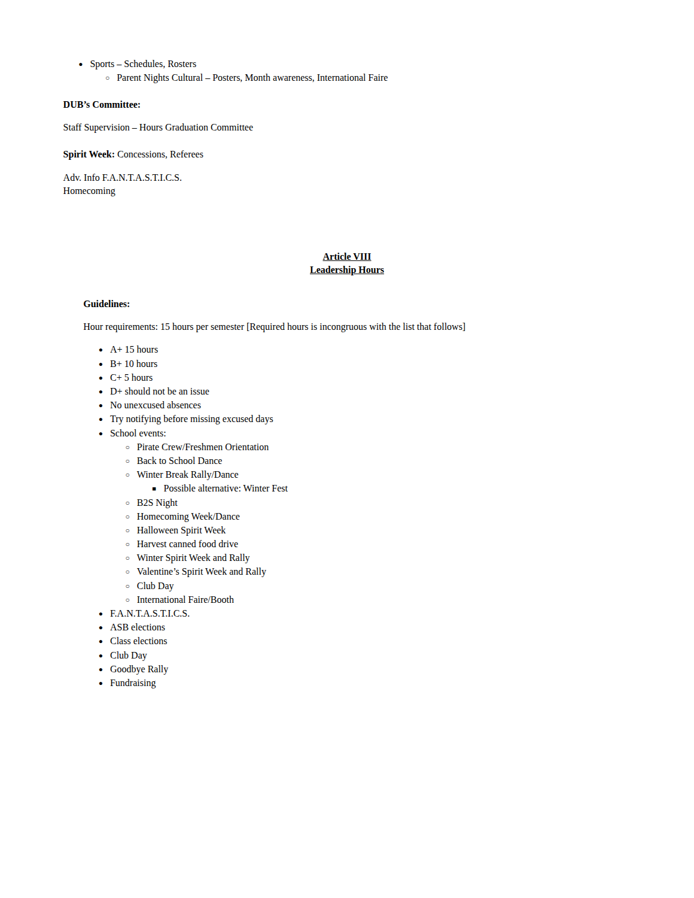Sports – Schedules, Rosters
Parent Nights Cultural – Posters, Month awareness, International Faire
DUB’s Committee:
Staff Supervision – Hours Graduation Committee
Spirit Week: Concessions, Referees
Adv. Info F.A.N.T.A.S.T.I.C.S.
Homecoming
Article VIII
Leadership Hours
Guidelines:
Hour requirements: 15 hours per semester [Required hours is incongruous with the list that follows]
A+ 15 hours
B+ 10 hours
C+ 5 hours
D+ should not be an issue
No unexcused absences
Try notifying before missing excused days
School events:
Pirate Crew/Freshmen Orientation
Back to School Dance
Winter Break Rally/Dance
Possible alternative: Winter Fest
B2S Night
Homecoming Week/Dance
Halloween Spirit Week
Harvest canned food drive
Winter Spirit Week and Rally
Valentine’s Spirit Week and Rally
Club Day
International Faire/Booth
F.A.N.T.A.S.T.I.C.S.
ASB elections
Class elections
Club Day
Goodbye Rally
Fundraising